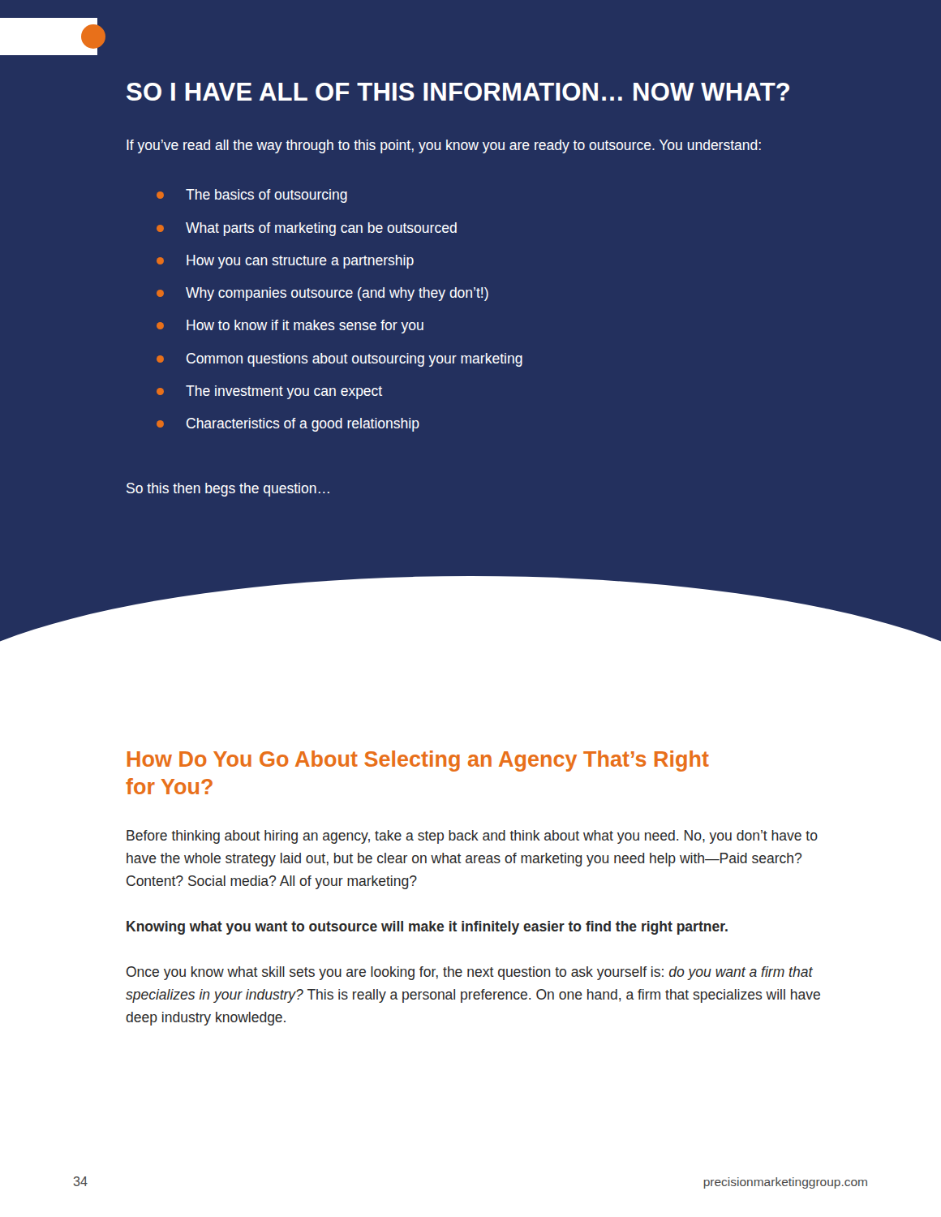SO I HAVE ALL OF THIS INFORMATION… NOW WHAT?
If you’ve read all the way through to this point, you know you are ready to outsource. You understand:
The basics of outsourcing
What parts of marketing can be outsourced
How you can structure a partnership
Why companies outsource (and why they don’t!)
How to know if it makes sense for you
Common questions about outsourcing your marketing
The investment you can expect
Characteristics of a good relationship
So this then begs the question…
How Do You Go About Selecting an Agency That’s Right for You?
Before thinking about hiring an agency, take a step back and think about what you need. No, you don’t have to have the whole strategy laid out, but be clear on what areas of marketing you need help with—Paid search? Content? Social media? All of your marketing?
Knowing what you want to outsource will make it infinitely easier to find the right partner.
Once you know what skill sets you are looking for, the next question to ask yourself is: do you want a firm that specializes in your industry? This is really a personal preference. On one hand, a firm that specializes will have deep industry knowledge.
34 precisionmarketinggroup.com